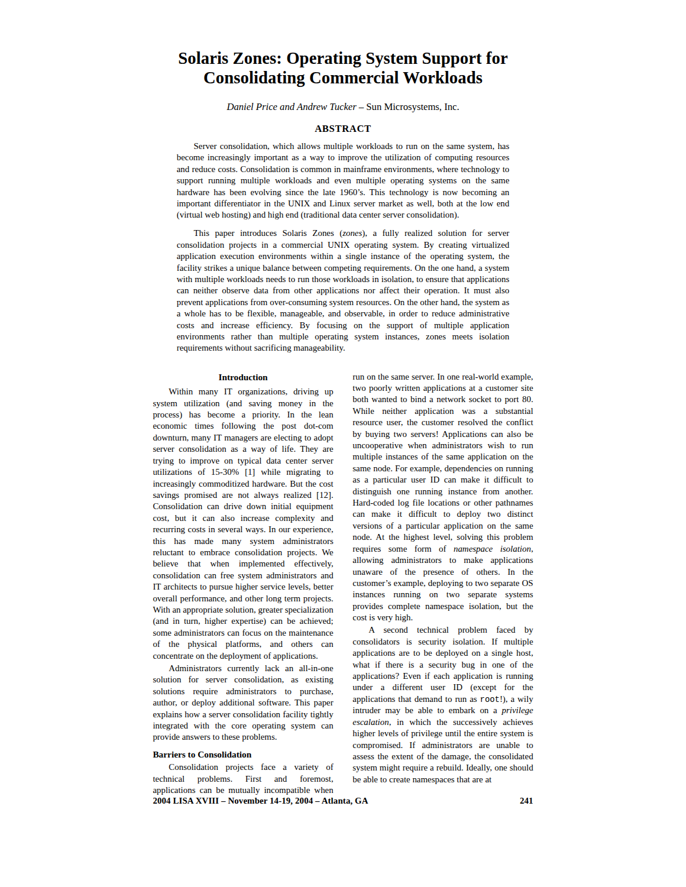Solaris Zones: Operating System Support for
Consolidating Commercial Workloads
Daniel Price and Andrew Tucker – Sun Microsystems, Inc.
ABSTRACT
Server consolidation, which allows multiple workloads to run on the same system, has become increasingly important as a way to improve the utilization of computing resources and reduce costs. Consolidation is common in mainframe environments, where technology to support running multiple workloads and even multiple operating systems on the same hardware has been evolving since the late 1960’s. This technology is now becoming an important differentiator in the UNIX and Linux server market as well, both at the low end (virtual web hosting) and high end (traditional data center server consolidation).
This paper introduces Solaris Zones (zones), a fully realized solution for server consolidation projects in a commercial UNIX operating system. By creating virtualized application execution environments within a single instance of the operating system, the facility strikes a unique balance between competing requirements. On the one hand, a system with multiple workloads needs to run those workloads in isolation, to ensure that applications can neither observe data from other applications nor affect their operation. It must also prevent applications from over-consuming system resources. On the other hand, the system as a whole has to be flexible, manageable, and observable, in order to reduce administrative costs and increase efficiency. By focusing on the support of multiple application environments rather than multiple operating system instances, zones meets isolation requirements without sacrificing manageability.
Introduction
Within many IT organizations, driving up system utilization (and saving money in the process) has become a priority. In the lean economic times following the post dot-com downturn, many IT managers are electing to adopt server consolidation as a way of life. They are trying to improve on typical data center server utilizations of 15-30% [1] while migrating to increasingly commoditized hardware. But the cost savings promised are not always realized [12]. Consolidation can drive down initial equipment cost, but it can also increase complexity and recurring costs in several ways. In our experience, this has made many system administrators reluctant to embrace consolidation projects. We believe that when implemented effectively, consolidation can free system administrators and IT architects to pursue higher service levels, better overall performance, and other long term projects. With an appropriate solution, greater specialization (and in turn, higher expertise) can be achieved; some administrators can focus on the maintenance of the physical platforms, and others can concentrate on the deployment of applications.
Administrators currently lack an all-in-one solution for server consolidation, as existing solutions require administrators to purchase, author, or deploy additional software. This paper explains how a server consolidation facility tightly integrated with the core operating system can provide answers to these problems.
Barriers to Consolidation
Consolidation projects face a variety of technical problems. First and foremost, applications can be mutually incompatible when run on the same server. In one real-world example, two poorly written applications at a customer site both wanted to bind a network socket to port 80. While neither application was a substantial resource user, the customer resolved the conflict by buying two servers! Applications can also be uncooperative when administrators wish to run multiple instances of the same application on the same node. For example, dependencies on running as a particular user ID can make it difficult to distinguish one running instance from another. Hard-coded log file locations or other pathnames can make it difficult to deploy two distinct versions of a particular application on the same node. At the highest level, solving this problem requires some form of namespace isolation, allowing administrators to make applications unaware of the presence of others. In the customer’s example, deploying to two separate OS instances running on two separate systems provides complete namespace isolation, but the cost is very high.
A second technical problem faced by consolidators is security isolation. If multiple applications are to be deployed on a single host, what if there is a security bug in one of the applications? Even if each application is running under a different user ID (except for the applications that demand to run as root!), a wily intruder may be able to embark on a privilege escalation, in which the successively achieves higher levels of privilege until the entire system is compromised. If administrators are unable to assess the extent of the damage, the consolidated system might require a rebuild. Ideally, one should be able to create namespaces that are at
2004 LISA XVIII – November 14-19, 2004 – Atlanta, GA 241